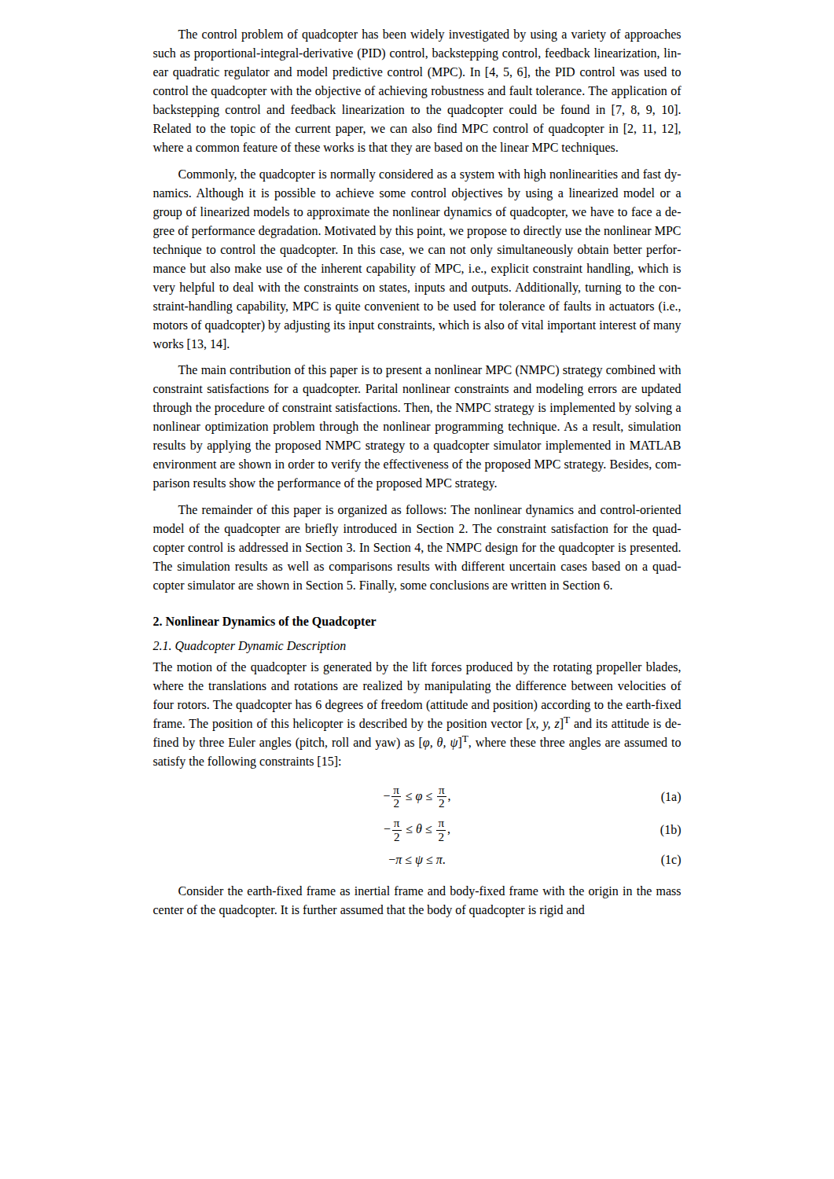The control problem of quadcopter has been widely investigated by using a variety of approaches such as proportional-integral-derivative (PID) control, backstepping control, feedback linearization, linear quadratic regulator and model predictive control (MPC). In [4, 5, 6], the PID control was used to control the quadcopter with the objective of achieving robustness and fault tolerance. The application of backstepping control and feedback linearization to the quadcopter could be found in [7, 8, 9, 10]. Related to the topic of the current paper, we can also find MPC control of quadcopter in [2, 11, 12], where a common feature of these works is that they are based on the linear MPC techniques.
Commonly, the quadcopter is normally considered as a system with high nonlinearities and fast dynamics. Although it is possible to achieve some control objectives by using a linearized model or a group of linearized models to approximate the nonlinear dynamics of quadcopter, we have to face a degree of performance degradation. Motivated by this point, we propose to directly use the nonlinear MPC technique to control the quadcopter. In this case, we can not only simultaneously obtain better performance but also make use of the inherent capability of MPC, i.e., explicit constraint handling, which is very helpful to deal with the constraints on states, inputs and outputs. Additionally, turning to the constraint-handling capability, MPC is quite convenient to be used for tolerance of faults in actuators (i.e., motors of quadcopter) by adjusting its input constraints, which is also of vital important interest of many works [13, 14].
The main contribution of this paper is to present a nonlinear MPC (NMPC) strategy combined with constraint satisfactions for a quadcopter. Parital nonlinear constraints and modeling errors are updated through the procedure of constraint satisfactions. Then, the NMPC strategy is implemented by solving a nonlinear optimization problem through the nonlinear programming technique. As a result, simulation results by applying the proposed NMPC strategy to a quadcopter simulator implemented in MATLAB environment are shown in order to verify the effectiveness of the proposed MPC strategy. Besides, comparison results show the performance of the proposed MPC strategy.
The remainder of this paper is organized as follows: The nonlinear dynamics and control-oriented model of the quadcopter are briefly introduced in Section 2. The constraint satisfaction for the quadcopter control is addressed in Section 3. In Section 4, the NMPC design for the quadcopter is presented. The simulation results as well as comparisons results with different uncertain cases based on a quadcopter simulator are shown in Section 5. Finally, some conclusions are written in Section 6.
2. Nonlinear Dynamics of the Quadcopter
2.1. Quadcopter Dynamic Description
The motion of the quadcopter is generated by the lift forces produced by the rotating propeller blades, where the translations and rotations are realized by manipulating the difference between velocities of four rotors. The quadcopter has 6 degrees of freedom (attitude and position) according to the earth-fixed frame. The position of this helicopter is described by the position vector [x, y, z]T and its attitude is defined by three Euler angles (pitch, roll and yaw) as [φ, θ, ψ]T, where these three angles are assumed to satisfy the following constraints [15]:
−π 2 ≤ φ ≤ π 2, (1a)
−π 2 ≤ θ ≤ π 2, (1b)
−π ≤ ψ ≤ π. (1c)
Consider the earth-fixed frame as inertial frame and body-fixed frame with the origin in the mass center of the quadcopter. It is further assumed that the body of quadcopter is rigid and